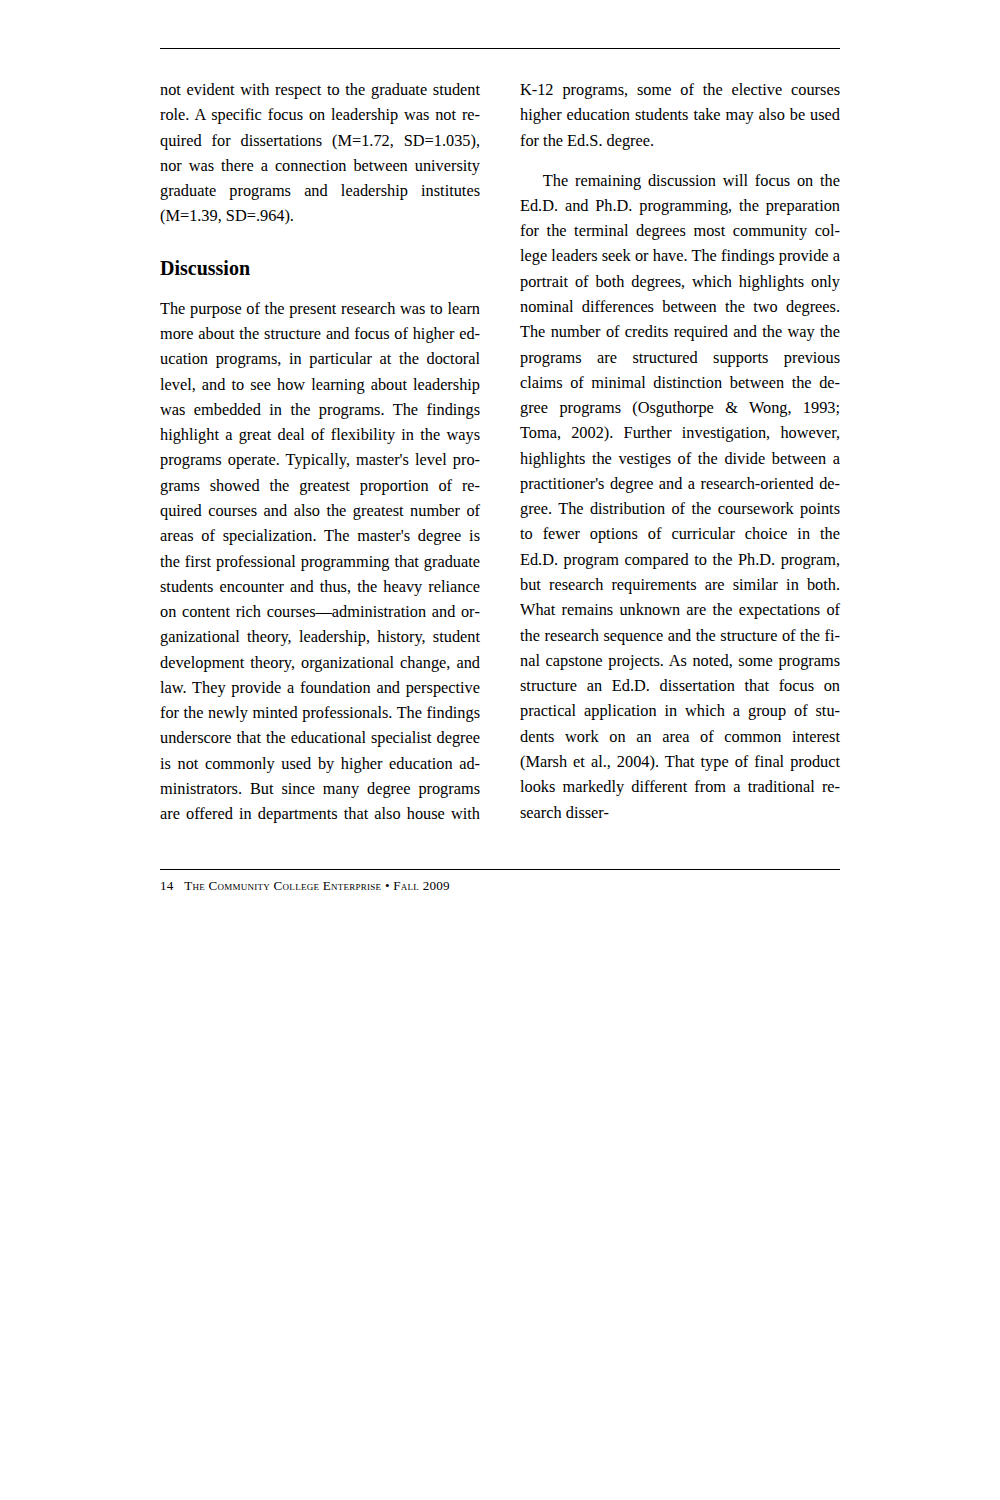not evident with respect to the graduate student role. A specific focus on leadership was not required for dissertations (M=1.72, SD=1.035), nor was there a connection between university graduate programs and leadership institutes (M=1.39, SD=.964).
Discussion
The purpose of the present research was to learn more about the structure and focus of higher education programs, in particular at the doctoral level, and to see how learning about leadership was embedded in the programs. The findings highlight a great deal of flexibility in the ways programs operate. Typically, master's level programs showed the greatest proportion of required courses and also the greatest number of areas of specialization. The master's degree is the first professional programming that graduate students encounter and thus, the heavy reliance on content rich courses—administration and organizational theory, leadership, history, student development theory, organizational change, and law. They provide a foundation and perspective for the newly minted professionals. The findings underscore that the educational specialist degree is not commonly used by higher education administrators. But since many degree programs are offered in departments that also house with K-12 programs, some of the elective courses higher education students take may also be used for the Ed.S. degree.
The remaining discussion will focus on the Ed.D. and Ph.D. programming, the preparation for the terminal degrees most community college leaders seek or have. The findings provide a portrait of both degrees, which highlights only nominal differences between the two degrees. The number of credits required and the way the programs are structured supports previous claims of minimal distinction between the degree programs (Osguthorpe & Wong, 1993; Toma, 2002). Further investigation, however, highlights the vestiges of the divide between a practitioner's degree and a research-oriented degree. The distribution of the coursework points to fewer options of curricular choice in the Ed.D. program compared to the Ph.D. program, but research requirements are similar in both. What remains unknown are the expectations of the research sequence and the structure of the final capstone projects. As noted, some programs structure an Ed.D. dissertation that focus on practical application in which a group of students work on an area of common interest (Marsh et al., 2004). That type of final product looks markedly different from a traditional research disser-
14 The Community College Enterprise • Fall 2009